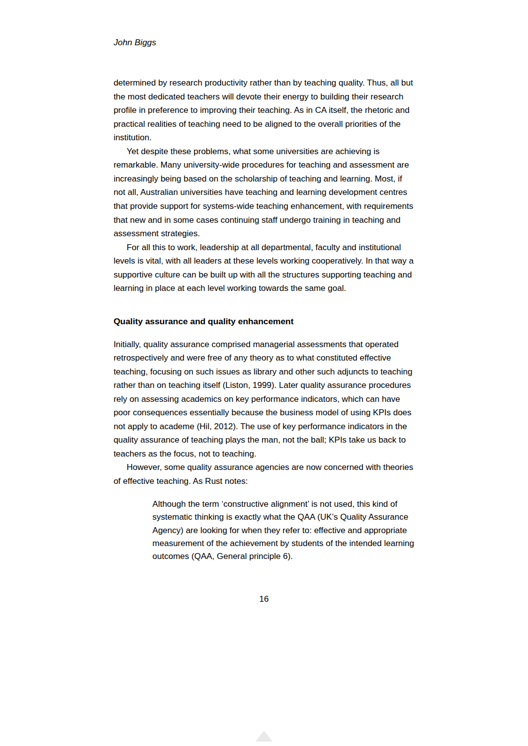John Biggs
determined by research productivity rather than by teaching quality. Thus, all but the most dedicated teachers will devote their energy to building their research profile in preference to improving their teaching. As in CA itself, the rhetoric and practical realities of teaching need to be aligned to the overall priorities of the institution.
Yet despite these problems, what some universities are achieving is remarkable. Many university-wide procedures for teaching and assessment are increasingly being based on the scholarship of teaching and learning. Most, if not all, Australian universities have teaching and learning development centres that provide support for systems-wide teaching enhancement, with requirements that new and in some cases continuing staff undergo training in teaching and assessment strategies.
For all this to work, leadership at all departmental, faculty and institutional levels is vital, with all leaders at these levels working cooperatively. In that way a supportive culture can be built up with all the structures supporting teaching and learning in place at each level working towards the same goal.
Quality assurance and quality enhancement
Initially, quality assurance comprised managerial assessments that operated retrospectively and were free of any theory as to what constituted effective teaching, focusing on such issues as library and other such adjuncts to teaching rather than on teaching itself (Liston, 1999). Later quality assurance procedures rely on assessing academics on key performance indicators, which can have poor consequences essentially because the business model of using KPIs does not apply to academe (Hil, 2012). The use of key performance indicators in the quality assurance of teaching plays the man, not the ball; KPIs take us back to teachers as the focus, not to teaching.
However, some quality assurance agencies are now concerned with theories of effective teaching. As Rust notes:
Although the term ‘constructive alignment’ is not used, this kind of systematic thinking is exactly what the QAA (UK’s Quality Assurance Agency) are looking for when they refer to: effective and appropriate measurement of the achievement by students of the intended learning outcomes (QAA, General principle 6).
16